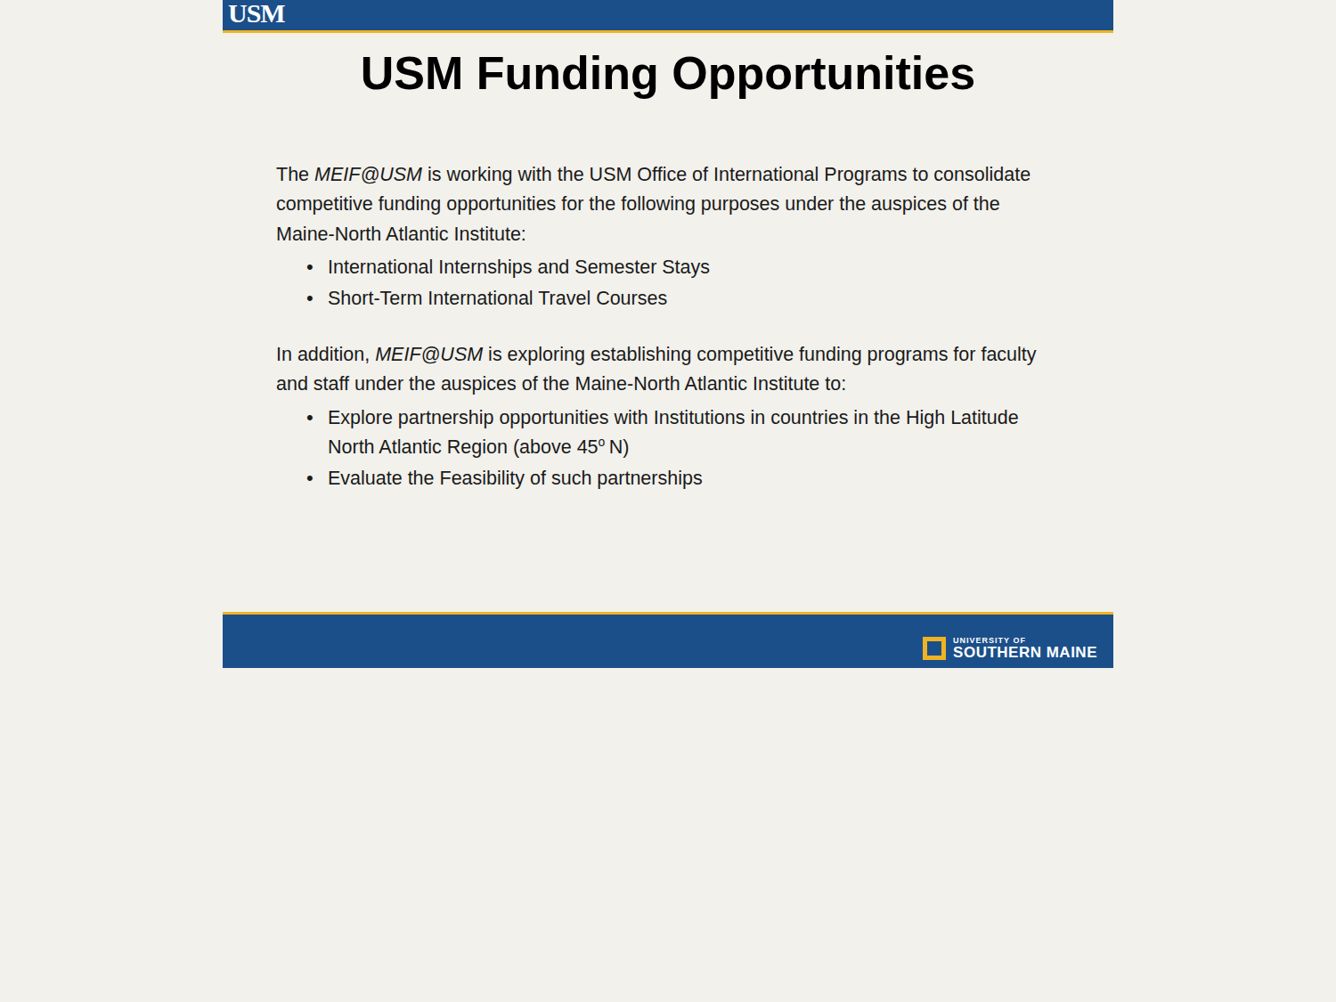USM
USM Funding Opportunities
The MEIF@USM is working with the USM Office of International Programs to consolidate competitive funding opportunities for the following purposes under the auspices of the Maine-North Atlantic Institute:
International Internships and Semester Stays
Short-Term International Travel Courses
In addition, MEIF@USM is exploring establishing competitive funding programs for faculty and staff under the auspices of the Maine-North Atlantic Institute to:
Explore partnership opportunities with Institutions in countries in the High Latitude North Atlantic Region (above 45o N)
Evaluate the Feasibility of such partnerships
UNIVERSITY OF
SOUTHERN MAINE